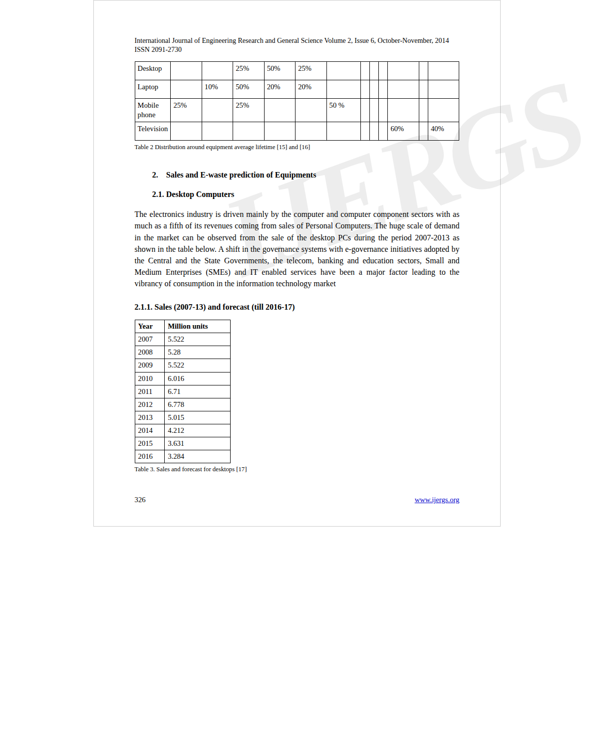IJERGS
International Journal of Engineering Research and General Science Volume 2, Issue 6, October-November, 2014
ISSN 2091-2730
| Desktop | | | 25% | 50% | 25% | | | | | | | |
| Laptop | | 10% | 50% | 20% | 20% | | | | | | | |
| Mobile phone | 25% | | 25% | | | 50 % | | | | | | |
| Television | | | | | | | | | | 60% | | 40% |
Table 2 Distribution around equipment average lifetime [15] and [16]
2. Sales and E-waste prediction of Equipments
2.1. Desktop Computers
The electronics industry is driven mainly by the computer and computer component sectors with as much as a fifth of its revenues coming from sales of Personal Computers. The huge scale of demand in the market can be observed from the sale of the desktop PCs during the period 2007-2013 as shown in the table below. A shift in the governance systems with e-governance initiatives adopted by the Central and the State Governments, the telecom, banking and education sectors, Small and Medium Enterprises (SMEs) and IT enabled services have been a major factor leading to the vibrancy of consumption in the information technology market
2.1.1. Sales (2007-13) and forecast (till 2016-17)
| Year | Million units |
| --- | --- |
| 2007 | 5.522 |
| 2008 | 5.28 |
| 2009 | 5.522 |
| 2010 | 6.016 |
| 2011 | 6.71 |
| 2012 | 6.778 |
| 2013 | 5.015 |
| 2014 | 4.212 |
| 2015 | 3.631 |
| 2016 | 3.284 |
Table 3. Sales and forecast for desktops [17]
326 www.ijergs.org